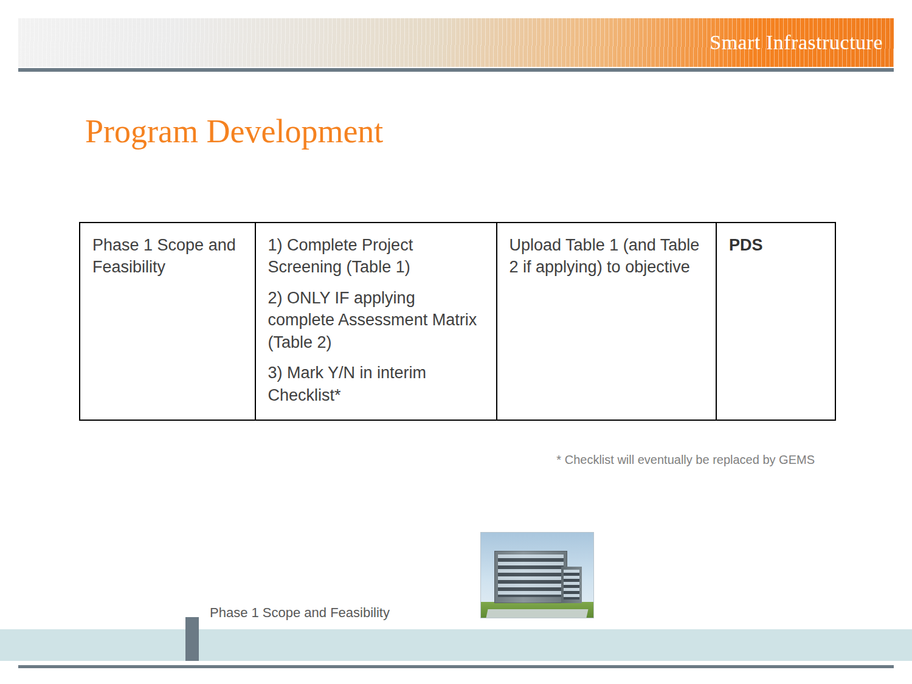Smart Infrastructure
Program Development
| Phase 1 Scope and Feasibility | 1) Complete Project Screening (Table 1) 2) ONLY IF applying complete Assessment Matrix (Table 2) 3) Mark Y/N in interim Checklist* | Upload Table 1 (and Table 2 if applying) to objective | PDS |
* Checklist will eventually be replaced by GEMS
Phase 1 Scope and Feasibility